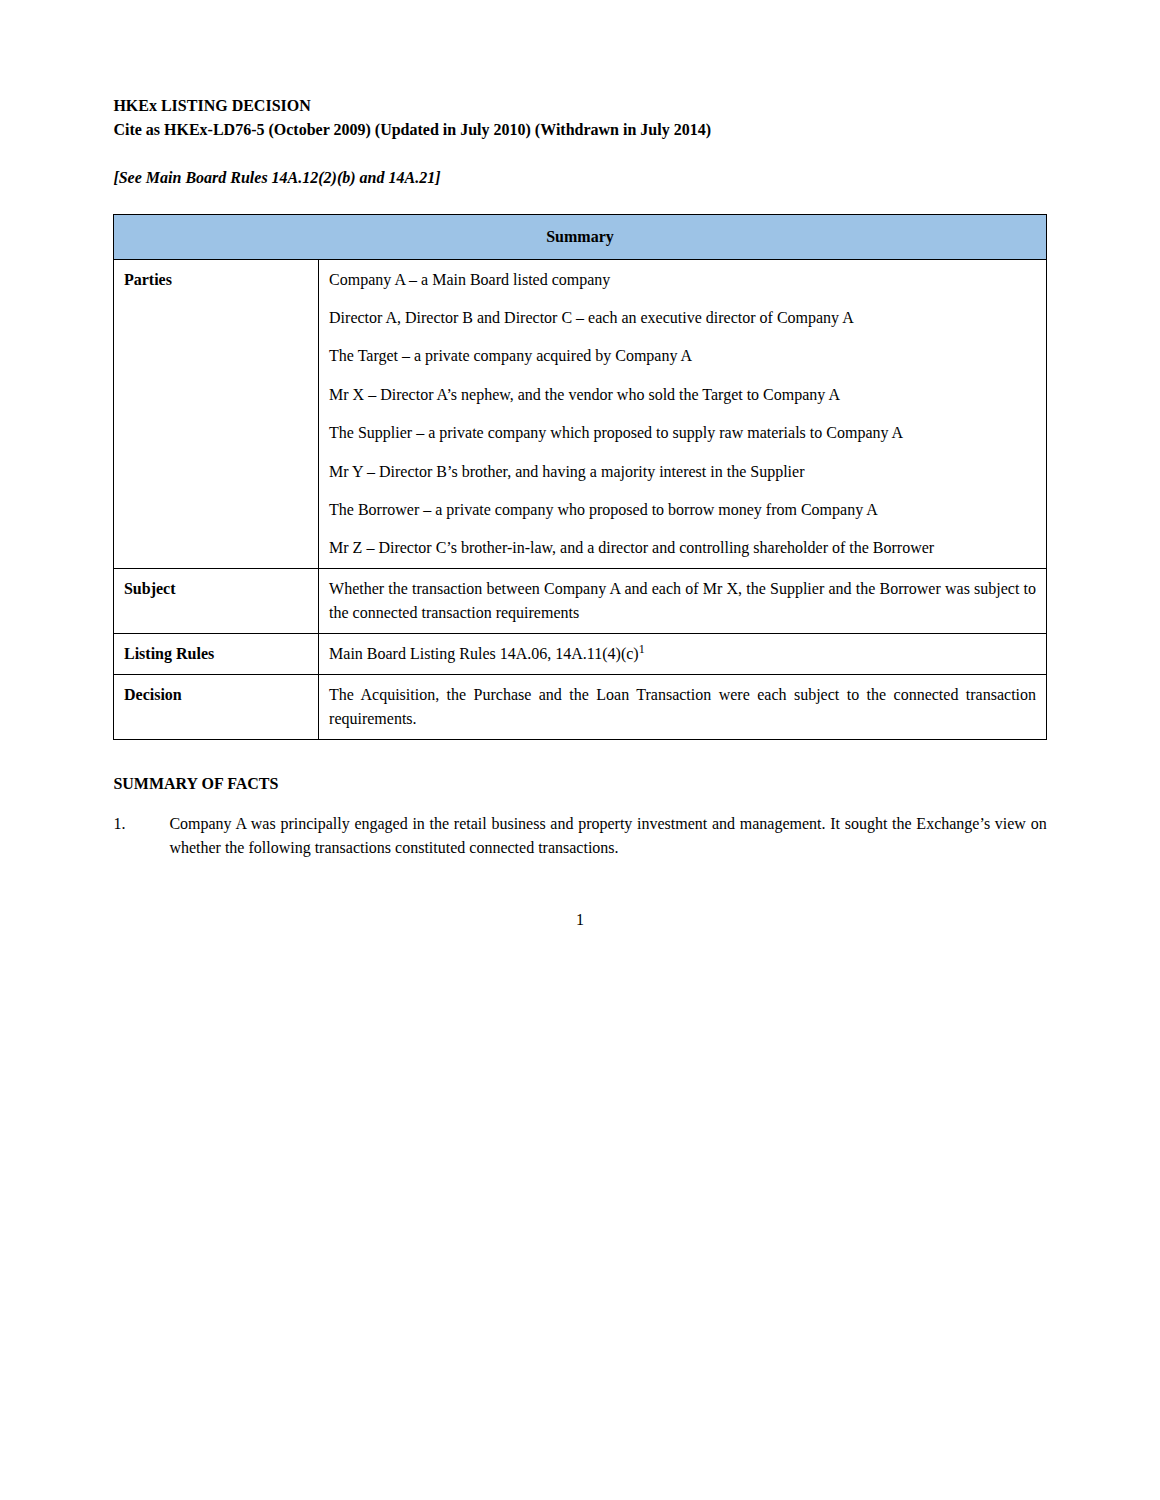HKEx LISTING DECISION
Cite as HKEx-LD76-5 (October 2009) (Updated in July 2010) (Withdrawn in July 2014)
[See Main Board Rules 14A.12(2)(b) and 14A.21]
| Summary |
| --- |
| Parties | Company A – a Main Board listed company Director A, Director B and Director C – each an executive director of Company A The Target – a private company acquired by Company A Mr X – Director A’s nephew, and the vendor who sold the Target to Company A The Supplier – a private company which proposed to supply raw materials to Company A Mr Y – Director B’s brother, and having a majority interest in the Supplier The Borrower – a private company who proposed to borrow money from Company A Mr Z – Director C’s brother-in-law, and a director and controlling shareholder of the Borrower |
| Subject | Whether the transaction between Company A and each of Mr X, the Supplier and the Borrower was subject to the connected transaction requirements |
| Listing Rules | Main Board Listing Rules 14A.06, 14A.11(4)(c) 1 |
| Decision | The Acquisition, the Purchase and the Loan Transaction were each subject to the connected transaction requirements. |
SUMMARY OF FACTS
Company A was principally engaged in the retail business and property investment and management. It sought the Exchange’s view on whether the following transactions constituted connected transactions.
1